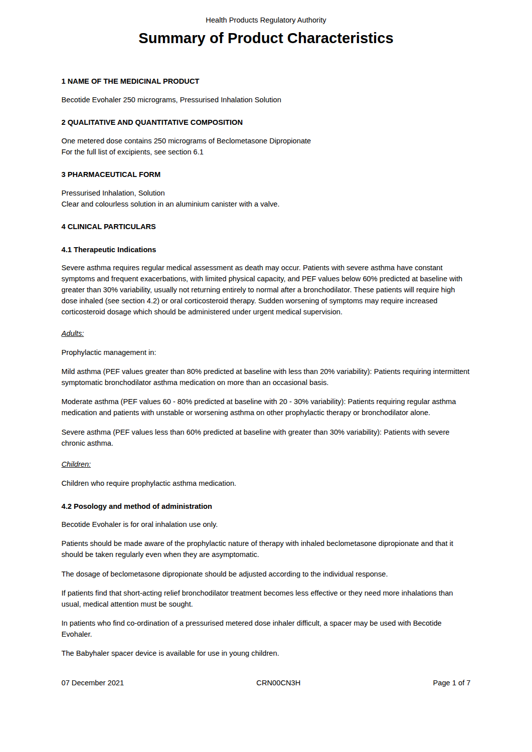Health Products Regulatory Authority
Summary of Product Characteristics
1 NAME OF THE MEDICINAL PRODUCT
Becotide Evohaler 250 micrograms, Pressurised Inhalation Solution
2 QUALITATIVE AND QUANTITATIVE COMPOSITION
One metered dose contains 250 micrograms of Beclometasone Dipropionate
For the full list of excipients, see section 6.1
3 PHARMACEUTICAL FORM
Pressurised Inhalation, Solution
Clear and colourless solution in an aluminium canister with a valve.
4 CLINICAL PARTICULARS
4.1 Therapeutic Indications
Severe asthma requires regular medical assessment as death may occur. Patients with severe asthma have constant symptoms and frequent exacerbations, with limited physical capacity, and PEF values below 60% predicted at baseline with greater than 30% variability, usually not returning entirely to normal after a bronchodilator. These patients will require high dose inhaled (see section 4.2) or oral corticosteroid therapy. Sudden worsening of symptoms may require increased corticosteroid dosage which should be administered under urgent medical supervision.
Adults:
Prophylactic management in:
Mild asthma (PEF values greater than 80% predicted at baseline with less than 20% variability): Patients requiring intermittent symptomatic bronchodilator asthma medication on more than an occasional basis.
Moderate asthma (PEF values 60 - 80% predicted at baseline with 20 - 30% variability): Patients requiring regular asthma medication and patients with unstable or worsening asthma on other prophylactic therapy or bronchodilator alone.
Severe asthma (PEF values less than 60% predicted at baseline with greater than 30% variability): Patients with severe chronic asthma.
Children:
Children who require prophylactic asthma medication.
4.2 Posology and method of administration
Becotide Evohaler is for oral inhalation use only.
Patients should be made aware of the prophylactic nature of therapy with inhaled beclometasone dipropionate and that it should be taken regularly even when they are asymptomatic.
The dosage of beclometasone dipropionate should be adjusted according to the individual response.
If patients find that short-acting relief bronchodilator treatment becomes less effective or they need more inhalations than usual, medical attention must be sought.
In patients who find co-ordination of a pressurised metered dose inhaler difficult, a spacer may be used with Becotide Evohaler.
The Babyhaler spacer device is available for use in young children.
07 December 2021 CRN00CN3H Page 1 of 7